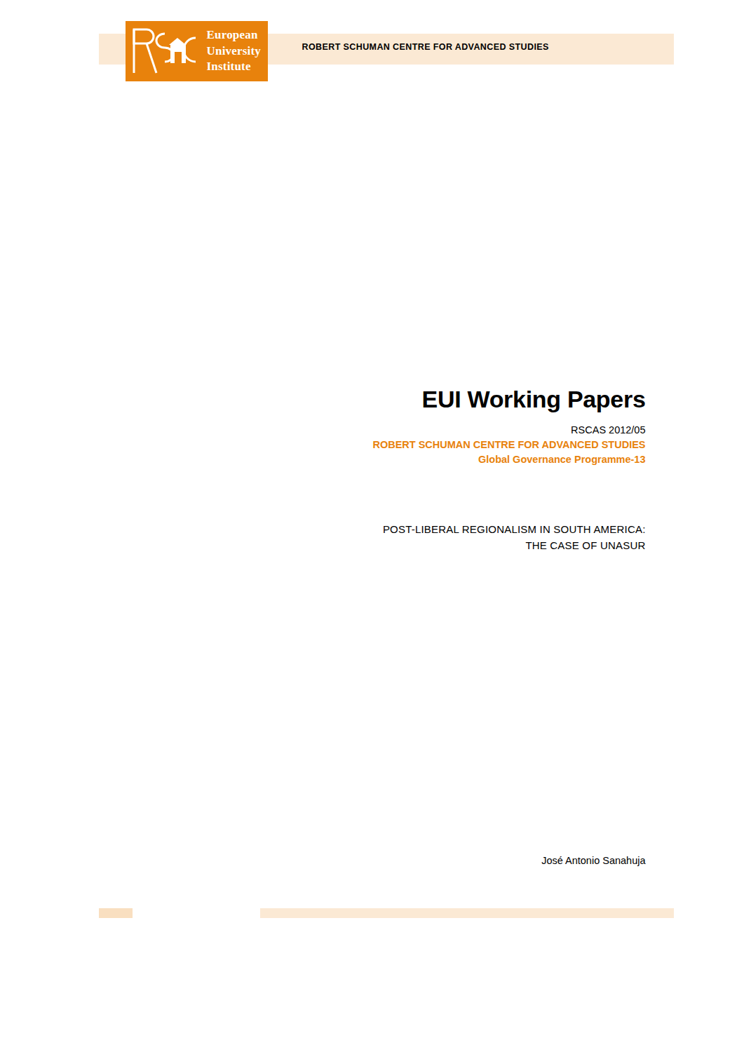European University Institute
ROBERT SCHUMAN CENTRE FOR ADVANCED STUDIES
EUI Working Papers
RSCAS 2012/05
ROBERT SCHUMAN CENTRE FOR ADVANCED STUDIES
Global Governance Programme-13
POST-LIBERAL REGIONALISM IN SOUTH AMERICA:
THE CASE OF UNASUR
José Antonio Sanahuja